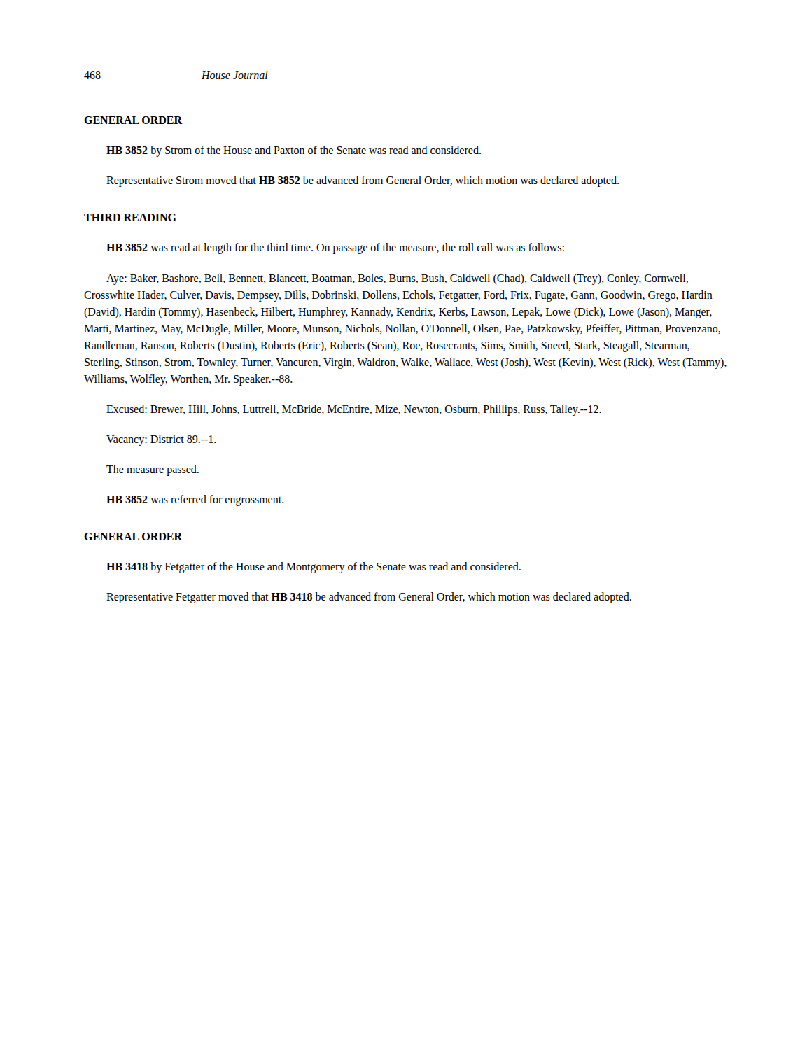468 House Journal
General Order
HB 3852 by Strom of the House and Paxton of the Senate was read and considered.
Representative Strom moved that HB 3852 be advanced from General Order, which motion was declared adopted.
Third Reading
HB 3852 was read at length for the third time. On passage of the measure, the roll call was as follows:
Aye: Baker, Bashore, Bell, Bennett, Blancett, Boatman, Boles, Burns, Bush, Caldwell (Chad), Caldwell (Trey), Conley, Cornwell, Crosswhite Hader, Culver, Davis, Dempsey, Dills, Dobrinski, Dollens, Echols, Fetgatter, Ford, Frix, Fugate, Gann, Goodwin, Grego, Hardin (David), Hardin (Tommy), Hasenbeck, Hilbert, Humphrey, Kannady, Kendrix, Kerbs, Lawson, Lepak, Lowe (Dick), Lowe (Jason), Manger, Marti, Martinez, May, McDugle, Miller, Moore, Munson, Nichols, Nollan, O'Donnell, Olsen, Pae, Patzkowsky, Pfeiffer, Pittman, Provenzano, Randleman, Ranson, Roberts (Dustin), Roberts (Eric), Roberts (Sean), Roe, Rosecrants, Sims, Smith, Sneed, Stark, Steagall, Stearman, Sterling, Stinson, Strom, Townley, Turner, Vancuren, Virgin, Waldron, Walke, Wallace, West (Josh), West (Kevin), West (Rick), West (Tammy), Williams, Wolfley, Worthen, Mr. Speaker.--88.
Excused: Brewer, Hill, Johns, Luttrell, McBride, McEntire, Mize, Newton, Osburn, Phillips, Russ, Talley.--12.
Vacancy: District 89.--1.
The measure passed.
HB 3852 was referred for engrossment.
General Order
HB 3418 by Fetgatter of the House and Montgomery of the Senate was read and considered.
Representative Fetgatter moved that HB 3418 be advanced from General Order, which motion was declared adopted.